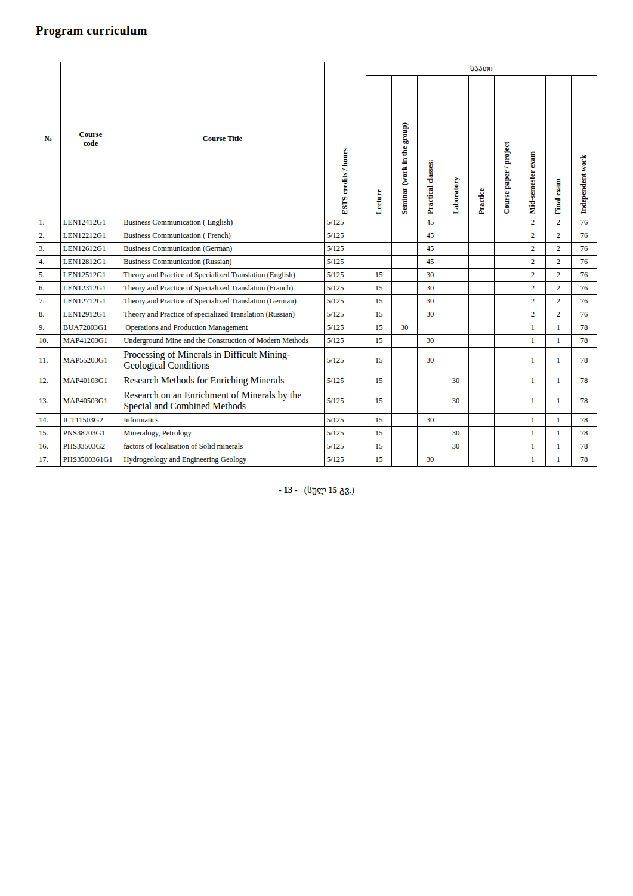Program curriculum
| № | Course code | Course Title | ESTS credits / hours | საათი |
| --- | --- | --- | --- | --- |
| Lecture | Seminar (work in the group) | Practical classes: | Laboratory | Practice | Course paper / project | Mid-semester exam | Final exam | Independent work |
| 1. | LEN12412G1 | Business Communication ( English) | 5/125 | | | 45 | | | | 2 | 2 | 76 |
| 2. | LEN12212G1 | Business Communication ( French) | 5/125 | | | 45 | | | | 2 | 2 | 76 |
| 3. | LEN12612G1 | Business Communication (German) | 5/125 | | | 45 | | | | 2 | 2 | 76 |
| 4. | LEN12812G1 | Business Communication (Russian) | 5/125 | | | 45 | | | | 2 | 2 | 76 |
| 5. | LEN12512G1 | Theory and Practice of Specialized Translation (English) | 5/125 | 15 | | 30 | | | | 2 | 2 | 76 |
| 6. | LEN12312G1 | Theory and Practice of Specialized Translation (Franch) | 5/125 | 15 | | 30 | | | | 2 | 2 | 76 |
| 7. | LEN12712G1 | Theory and Practice of Specialized Translation (German) | 5/125 | 15 | | 30 | | | | 2 | 2 | 76 |
| 8. | LEN12912G1 | Theory and Practice of specialized Translation (Russian) | 5/125 | 15 | | 30 | | | | 2 | 2 | 76 |
| 9. | BUA72803G1 | Operations and Production Management | 5/125 | 15 | 30 | | | | | 1 | 1 | 78 |
| 10. | MAP41203G1 | Underground Mine and the Construction of Modern Methods | 5/125 | 15 | | 30 | | | | 1 | 1 | 78 |
| 11. | MAP55203G1 | Processing of Minerals in Difficult Mining-Geological Conditions | 5/125 | 15 | | 30 | | | | 1 | 1 | 78 |
| 12. | MAP40103G1 | Research Methods for Enriching Minerals | 5/125 | 15 | | | 30 | | | 1 | 1 | 78 |
| 13. | MAP40503G1 | Research on an Enrichment of Minerals by the Special and Combined Methods | 5/125 | 15 | | | 30 | | | 1 | 1 | 78 |
| 14. | ICT11503G2 | Informatics | 5/125 | 15 | | 30 | | | | 1 | 1 | 78 |
| 15. | PNS38703G1 | Mineralogy, Petrology | 5/125 | 15 | | | 30 | | | 1 | 1 | 78 |
| 16. | PHS33503G2 | factors of localisation of Solid minerals | 5/125 | 15 | | | 30 | | | 1 | 1 | 78 |
| 17. | PHS3500361G1 | Hydrogeology and Engineering Geology | 5/125 | 15 | | 30 | | | | 1 | 1 | 78 |
- 13 - (სულ 15 გვ.)